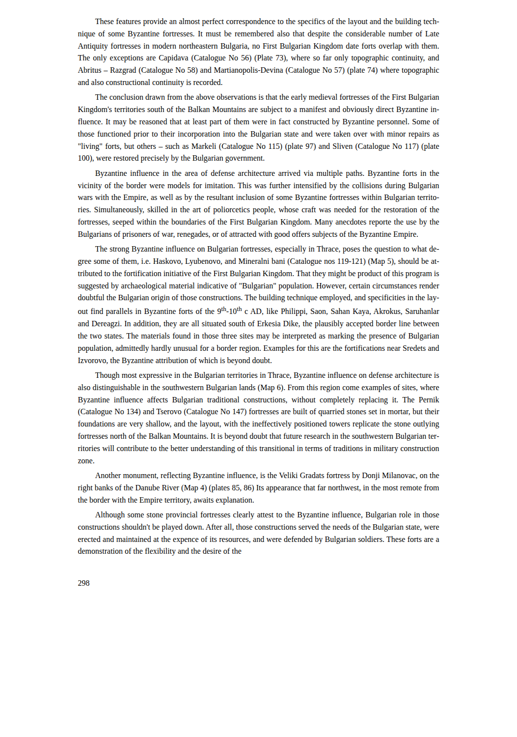These features provide an almost perfect correspondence to the specifics of the layout and the building technique of some Byzantine fortresses. It must be remembered also that despite the considerable number of Late Antiquity fortresses in modern northeastern Bulgaria, no First Bulgarian Kingdom date forts overlap with them. The only exceptions are Capidava (Catalogue No 56) (Plate 73), where so far only topographic continuity, and Abritus – Razgrad (Catalogue No 58) and Martianopolis-Devina (Catalogue No 57) (plate 74) where topographic and also constructional continuity is recorded.
The conclusion drawn from the above observations is that the early medieval fortresses of the First Bulgarian Kingdom's territories south of the Balkan Mountains are subject to a manifest and obviously direct Byzantine influence. It may be reasoned that at least part of them were in fact constructed by Byzantine personnel. Some of those functioned prior to their incorporation into the Bulgarian state and were taken over with minor repairs as "living" forts, but others – such as Markeli (Catalogue No 115) (plate 97) and Sliven (Catalogue No 117) (plate 100), were restored precisely by the Bulgarian government.
Byzantine influence in the area of defense architecture arrived via multiple paths. Byzantine forts in the vicinity of the border were models for imitation. This was further intensified by the collisions during Bulgarian wars with the Empire, as well as by the resultant inclusion of some Byzantine fortresses within Bulgarian territories. Simultaneously, skilled in the art of poliorcetics people, whose craft was needed for the restoration of the fortresses, seeped within the boundaries of the First Bulgarian Kingdom. Many anecdotes reporte the use by the Bulgarians of prisoners of war, renegades, or of attracted with good offers subjects of the Byzantine Empire.
The strong Byzantine influence on Bulgarian fortresses, especially in Thrace, poses the question to what degree some of them, i.e. Haskovo, Lyubenovo, and Mineralni bani (Catalogue nos 119-121) (Map 5), should be attributed to the fortification initiative of the First Bulgarian Kingdom. That they might be product of this program is suggested by archaeological material indicative of "Bulgarian" population. However, certain circumstances render doubtful the Bulgarian origin of those constructions. The building technique employed, and specificities in the layout find parallels in Byzantine forts of the 9th-10th c AD, like Philippi, Saon, Sahan Kaya, Akrokus, Saruhanlar and Dereagzi. In addition, they are all situated south of Erkesia Dike, the plausibly accepted border line between the two states. The materials found in those three sites may be interpreted as marking the presence of Bulgarian population, admittedly hardly unusual for a border region. Examples for this are the fortifications near Sredets and Izvorovo, the Byzantine attribution of which is beyond doubt.
Though most expressive in the Bulgarian territories in Thrace, Byzantine influence on defense architecture is also distinguishable in the southwestern Bulgarian lands (Map 6). From this region come examples of sites, where Byzantine influence affects Bulgarian traditional constructions, without completely replacing it. The Pernik (Catalogue No 134) and Tserovo (Catalogue No 147) fortresses are built of quarried stones set in mortar, but their foundations are very shallow, and the layout, with the ineffectively positioned towers replicate the stone outlying fortresses north of the Balkan Mountains. It is beyond doubt that future research in the southwestern Bulgarian territories will contribute to the better understanding of this transitional in terms of traditions in military construction zone.
Another monument, reflecting Byzantine influence, is the Veliki Gradats fortress by Donji Milanovac, on the right banks of the Danube River (Map 4) (plates 85, 86) Its appearance that far northwest, in the most remote from the border with the Empire territory, awaits explanation.
Although some stone provincial fortresses clearly attest to the Byzantine influence, Bulgarian role in those constructions shouldn't be played down. After all, those constructions served the needs of the Bulgarian state, were erected and maintained at the expence of its resources, and were defended by Bulgarian soldiers. These forts are a demonstration of the flexibility and the desire of the
298